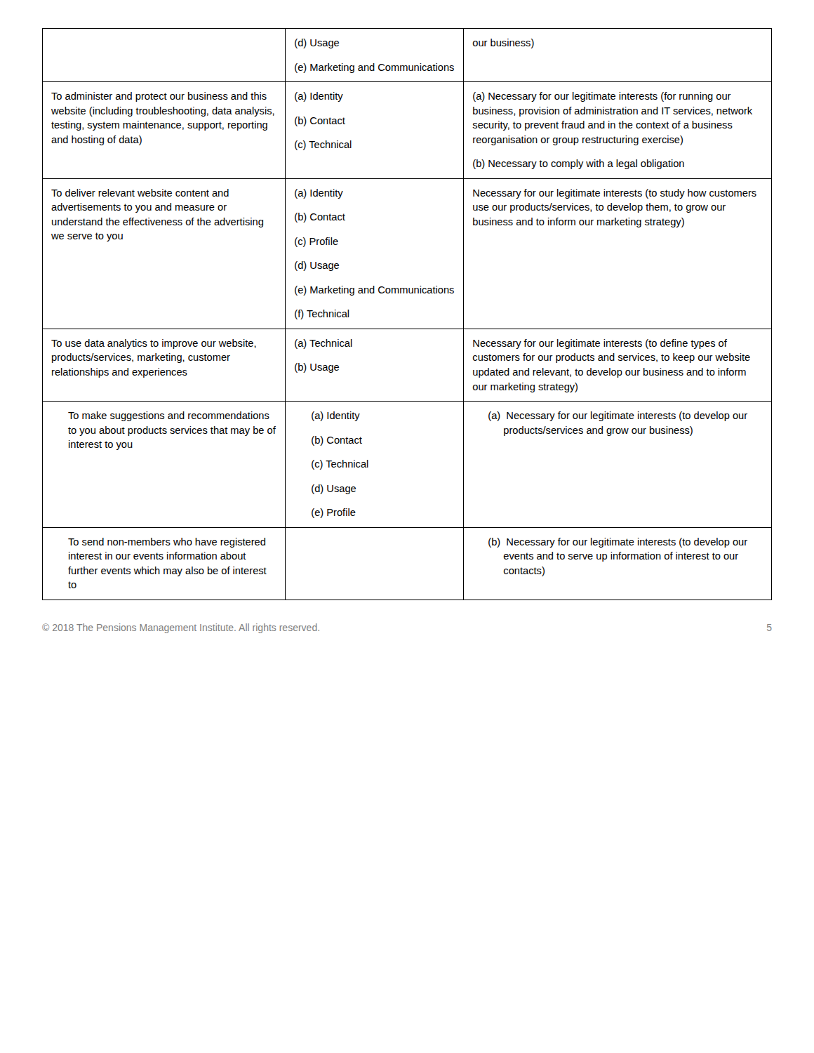| | (d) Usage (e) Marketing and Communications | our business) |
| To administer and protect our business and this website (including troubleshooting, data analysis, testing, system maintenance, support, reporting and hosting of data) | (a) Identity (b) Contact (c) Technical | (a) Necessary for our legitimate interests (for running our business, provision of administration and IT services, network security, to prevent fraud and in the context of a business reorganisation or group restructuring exercise) (b) Necessary to comply with a legal obligation |
| To deliver relevant website content and advertisements to you and measure or understand the effectiveness of the advertising we serve to you | (a) Identity (b) Contact (c) Profile (d) Usage (e) Marketing and Communications (f) Technical | Necessary for our legitimate interests (to study how customers use our products/services, to develop them, to grow our business and to inform our marketing strategy) |
| To use data analytics to improve our website, products/services, marketing, customer relationships and experiences | (a) Technical (b) Usage | Necessary for our legitimate interests (to define types of customers for our products and services, to keep our website updated and relevant, to develop our business and to inform our marketing strategy) |
| To make suggestions and recommendations to you about products services that may be of interest to you | (a) Identity (b) Contact (c) Technical (d) Usage (e) Profile | (a) Necessary for our legitimate interests (to develop our products/services and grow our business) |
| To send non-members who have registered interest in our events information about further events which may also be of interest to | | (b) Necessary for our legitimate interests (to develop our events and to serve up information of interest to our contacts) |
© 2018 The Pensions Management Institute. All rights reserved. 5